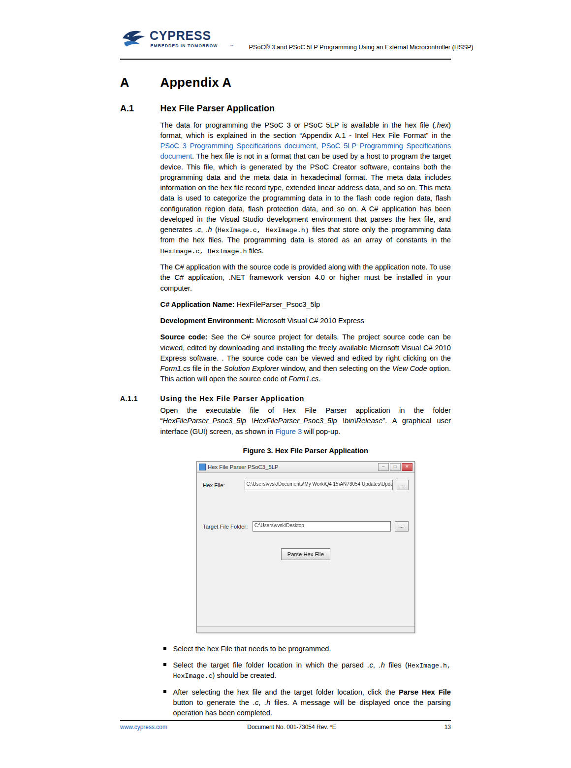CYPRESS EMBEDDED IN TOMORROW ™
PSoC® 3 and PSoC 5LP Programming Using an External Microcontroller (HSSP)
AAppendix A
A.1 Hex File Parser Application
The data for programming the PSoC 3 or PSoC 5LP is available in the hex file (.hex) format, which is explained in the section “Appendix A.1 - Intel Hex File Format” in the PSoC 3 Programming Specifications document, PSoC 5LP Programming Specifications document. The hex file is not in a format that can be used by a host to program the target device. This file, which is generated by the PSoC Creator software, contains both the programming data and the meta data in hexadecimal format. The meta data includes information on the hex file record type, extended linear address data, and so on. This meta data is used to categorize the programming data in to the flash code region data, flash configuration region data, flash protection data, and so on. A C# application has been developed in the Visual Studio development environment that parses the hex file, and generates .c, .h (HexImage.c, HexImage.h) files that store only the programming data from the hex files. The programming data is stored as an array of constants in the HexImage.c, HexImage.h files.
The C# application with the source code is provided along with the application note. To use the C# application, .NET framework version 4.0 or higher must be installed in your computer.
C# Application Name: HexFileParser_Psoc3_5lp
Development Environment: Microsoft Visual C# 2010 Express
Source code: See the C# source project for details. The project source code can be viewed, edited by downloading and installing the freely available Microsoft Visual C# 2010 Express software. . The source code can be viewed and edited by right clicking on the Form1.cs file in the Solution Explorer window, and then selecting on the View Code option. This action will open the source code of Form1.cs.
A.1.1 Using the Hex File Parser Application
Open the executable file of Hex File Parser application in the folder “HexFileParser_Psoc3_5lp \HexFileParser_Psoc3_5lp \bin\Release”. A graphical user interface (GUI) screen, as shown in Figure 3 will pop-up.
Figure 3. Hex File Parser Application
Hex File Parser PSoC3_5LP
–
□
✕
Hex File:
C:\Users\vvsk\Documents\My Work\Q4 15\AN73054 Updates\Updated GUI\AN
...
Target File Folder:
C:\Users\vvsk\Desktop
...
Parse Hex File
Select the hex File that needs to be programmed.
Select the target file folder location in which the parsed .c, .h files (HexImage.h, HexImage.c) should be created.
After selecting the hex file and the target folder location, click the Parse Hex File button to generate the .c, .h files. A message will be displayed once the parsing operation has been completed.
www.cypress.com
Document No. 001-73054 Rev. *E
13